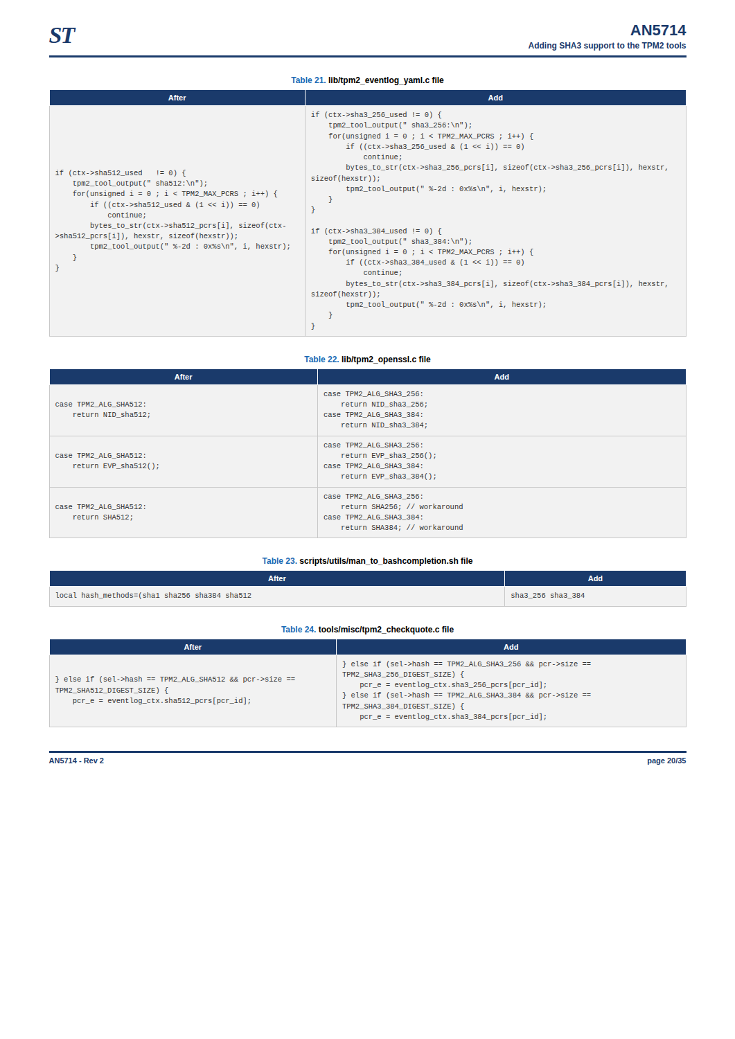ST
AN5714
Adding SHA3 support to the TPM2 tools
Table 21. lib/tpm2_eventlog_yaml.c file
| After | Add |
| --- | --- |
| if (ctx->sha512_used != 0) { tpm2_tool_output(" sha512:\n"); for(unsigned i = 0 ; i < TPM2_MAX_PCRS ; i++) { if ((ctx->sha512_used & (1 << i)) == 0) continue; bytes_to_str(ctx->sha512_pcrs[i], sizeof(ctx->sha512_pcrs[i]), hexstr, sizeof(hexstr)); tpm2_tool_output(" %-2d : 0x%s\n", i, hexstr); } } | if (ctx->sha3_256_used != 0) { tpm2_tool_output(" sha3_256:\n"); for(unsigned i = 0 ; i < TPM2_MAX_PCRS ; i++) { if ((ctx->sha3_256_used & (1 << i)) == 0) continue; bytes_to_str(ctx->sha3_256_pcrs[i], sizeof(ctx->sha3_256_pcrs[i]), hexstr, sizeof(hexstr)); tpm2_tool_output(" %-2d : 0x%s\n", i, hexstr); } } if (ctx->sha3_384_used != 0) { tpm2_tool_output(" sha3_384:\n"); for(unsigned i = 0 ; i < TPM2_MAX_PCRS ; i++) { if ((ctx->sha3_384_used & (1 << i)) == 0) continue; bytes_to_str(ctx->sha3_384_pcrs[i], sizeof(ctx->sha3_384_pcrs[i]), hexstr, sizeof(hexstr)); tpm2_tool_output(" %-2d : 0x%s\n", i, hexstr); } } |
Table 22. lib/tpm2_openssl.c file
| After | Add |
| --- | --- |
| case TPM2_ALG_SHA512: return NID_sha512; | case TPM2_ALG_SHA3_256: return NID_sha3_256; case TPM2_ALG_SHA3_384: return NID_sha3_384; |
| case TPM2_ALG_SHA512: return EVP_sha512(); | case TPM2_ALG_SHA3_256: return EVP_sha3_256(); case TPM2_ALG_SHA3_384: return EVP_sha3_384(); |
| case TPM2_ALG_SHA512: return SHA512; | case TPM2_ALG_SHA3_256: return SHA256; // workaround case TPM2_ALG_SHA3_384: return SHA384; // workaround |
Table 23. scripts/utils/man_to_bashcompletion.sh file
| After | Add |
| --- | --- |
| local hash_methods=(sha1 sha256 sha384 sha512 | sha3_256 sha3_384 |
Table 24. tools/misc/tpm2_checkquote.c file
| After | Add |
| --- | --- |
| } else if (sel->hash == TPM2_ALG_SHA512 && pcr->size == TPM2_SHA512_DIGEST_SIZE) { pcr_e = eventlog_ctx.sha512_pcrs[pcr_id]; | } else if (sel->hash == TPM2_ALG_SHA3_256 && pcr->size == TPM2_SHA3_256_DIGEST_SIZE) { pcr_e = eventlog_ctx.sha3_256_pcrs[pcr_id]; } else if (sel->hash == TPM2_ALG_SHA3_384 && pcr->size == TPM2_SHA3_384_DIGEST_SIZE) { pcr_e = eventlog_ctx.sha3_384_pcrs[pcr_id]; |
AN5714 - Rev 2
page 20/35